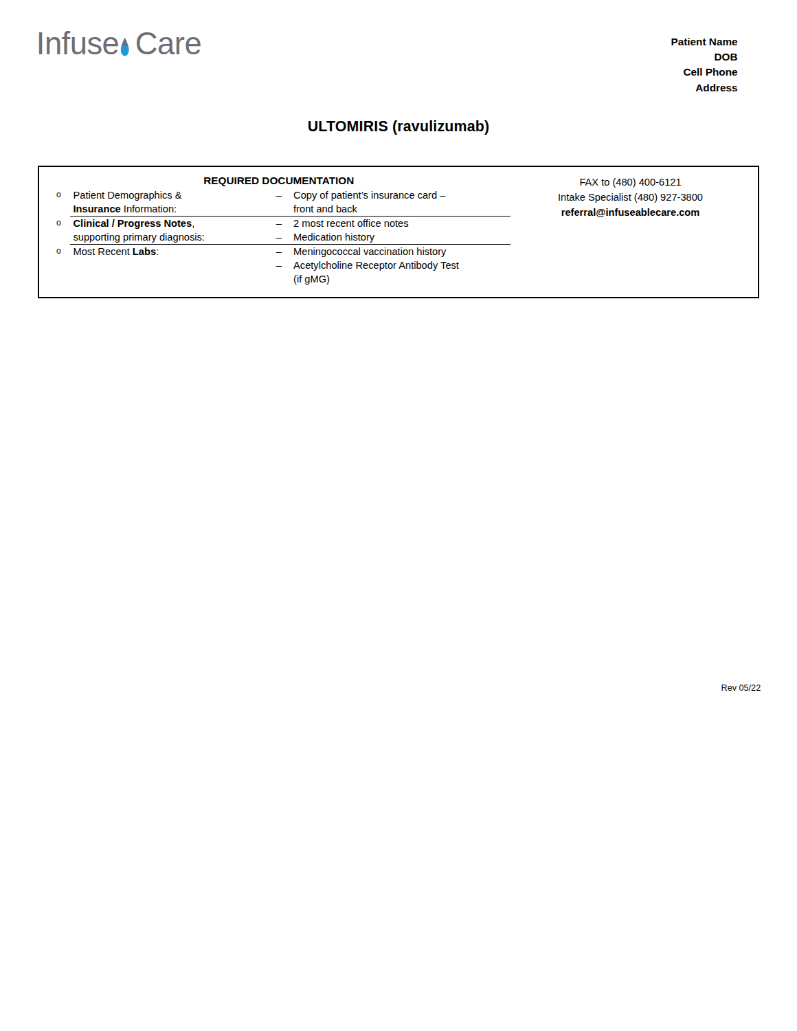Infuse Care
Patient Name
DOB
Cell Phone
Address
ULTOMIRIS (ravulizumab)
| REQUIRED DOCUMENTATION | FAX to (480) 400-6121 Intake Specialist (480) 927-3800 referral@infuseablecare.com |
| o | Patient Demographics & | – | Copy of patient’s insurance card – |
| | Insurance Information: | | front and back |
| o | Clinical / Progress Notes , | – | 2 most recent office notes |
| | supporting primary diagnosis: | – | Medication history |
| o | Most Recent Labs : | – | Meningococcal vaccination history |
| | | – | Acetylcholine Receptor Antibody Test | |
| | | | (if gMG) | |
Rev 05/22